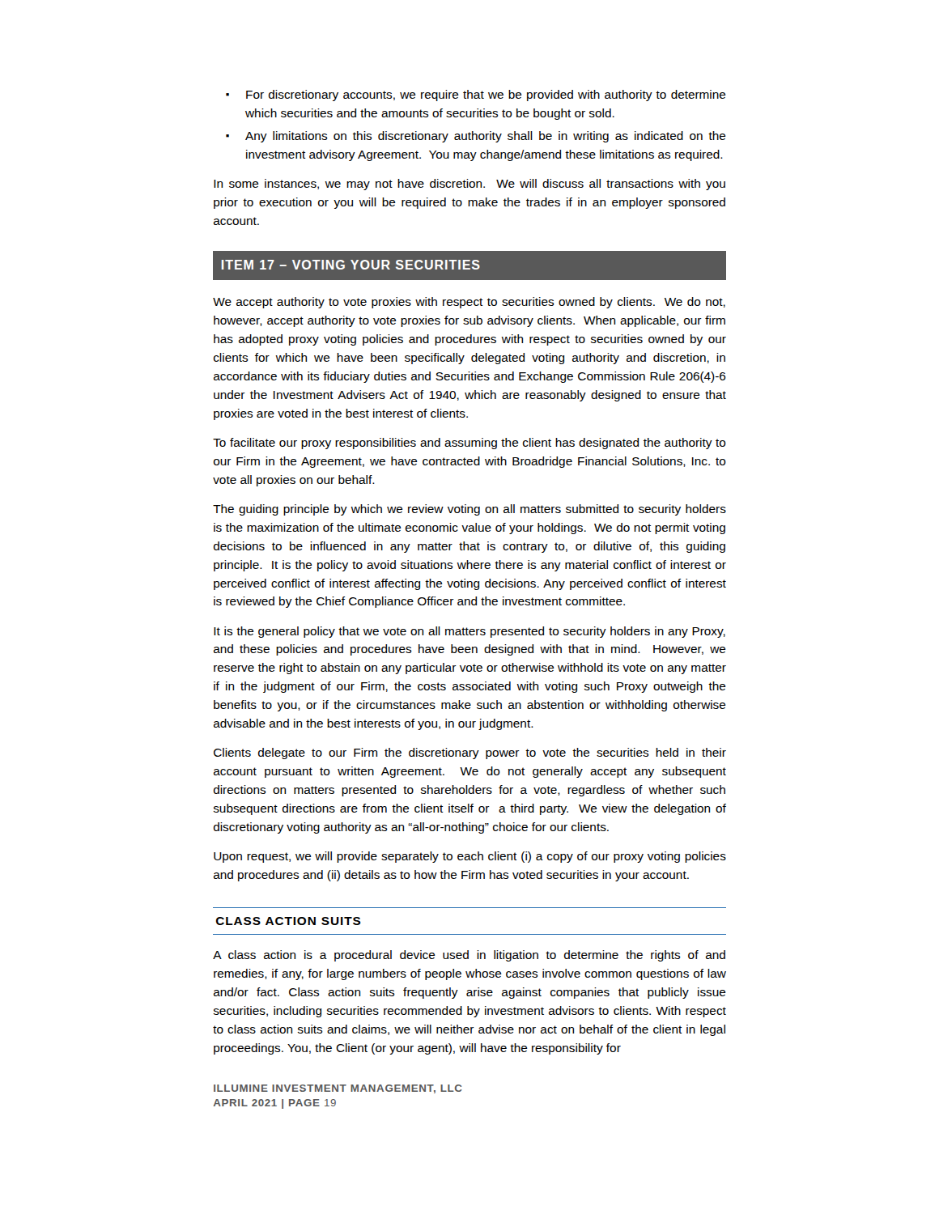For discretionary accounts, we require that we be provided with authority to determine which securities and the amounts of securities to be bought or sold.
Any limitations on this discretionary authority shall be in writing as indicated on the investment advisory Agreement. You may change/amend these limitations as required.
In some instances, we may not have discretion. We will discuss all transactions with you prior to execution or you will be required to make the trades if in an employer sponsored account.
Item 17 – Voting Your Securities
We accept authority to vote proxies with respect to securities owned by clients. We do not, however, accept authority to vote proxies for sub advisory clients. When applicable, our firm has adopted proxy voting policies and procedures with respect to securities owned by our clients for which we have been specifically delegated voting authority and discretion, in accordance with its fiduciary duties and Securities and Exchange Commission Rule 206(4)-6 under the Investment Advisers Act of 1940, which are reasonably designed to ensure that proxies are voted in the best interest of clients.
To facilitate our proxy responsibilities and assuming the client has designated the authority to our Firm in the Agreement, we have contracted with Broadridge Financial Solutions, Inc. to vote all proxies on our behalf.
The guiding principle by which we review voting on all matters submitted to security holders is the maximization of the ultimate economic value of your holdings. We do not permit voting decisions to be influenced in any matter that is contrary to, or dilutive of, this guiding principle. It is the policy to avoid situations where there is any material conflict of interest or perceived conflict of interest affecting the voting decisions. Any perceived conflict of interest is reviewed by the Chief Compliance Officer and the investment committee.
It is the general policy that we vote on all matters presented to security holders in any Proxy, and these policies and procedures have been designed with that in mind. However, we reserve the right to abstain on any particular vote or otherwise withhold its vote on any matter if in the judgment of our Firm, the costs associated with voting such Proxy outweigh the benefits to you, or if the circumstances make such an abstention or withholding otherwise advisable and in the best interests of you, in our judgment.
Clients delegate to our Firm the discretionary power to vote the securities held in their account pursuant to written Agreement. We do not generally accept any subsequent directions on matters presented to shareholders for a vote, regardless of whether such subsequent directions are from the client itself or a third party. We view the delegation of discretionary voting authority as an “all-or-nothing” choice for our clients.
Upon request, we will provide separately to each client (i) a copy of our proxy voting policies and procedures and (ii) details as to how the Firm has voted securities in your account.
Class Action Suits
A class action is a procedural device used in litigation to determine the rights of and remedies, if any, for large numbers of people whose cases involve common questions of law and/or fact. Class action suits frequently arise against companies that publicly issue securities, including securities recommended by investment advisors to clients. With respect to class action suits and claims, we will neither advise nor act on behalf of the client in legal proceedings. You, the Client (or your agent), will have the responsibility for
Illumine Investment Management, LLC April 2021 | Page 19